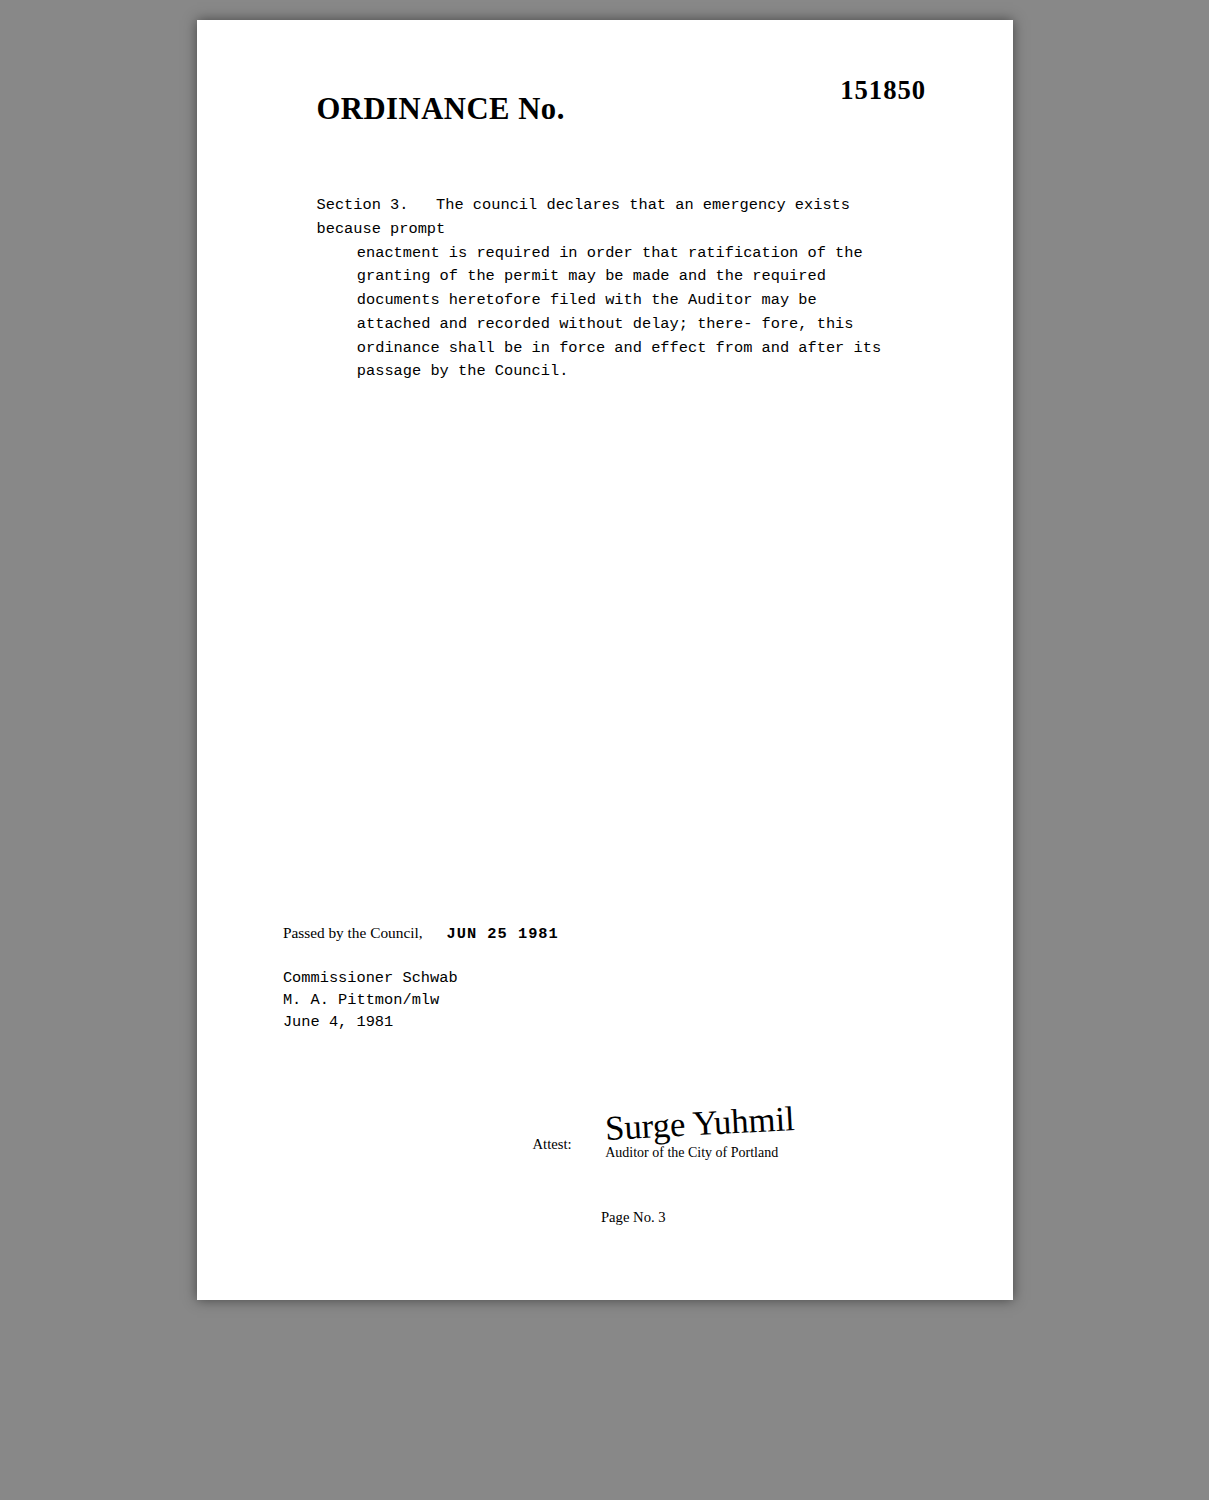ORDINANCE No.
151850
Section 3. The council declares that an emergency exists because prompt enactment is required in order that ratification of the granting of the permit may be made and the required documents heretofore filed with the Auditor may be attached and recorded without delay; there- fore, this ordinance shall be in force and effect from and after its passage by the Council.
Passed by the Council,JUN 25 1981
Commissioner Schwab
M. A. Pittmon/mlw
June 4, 1981
Attest:
Surge Yuhmil
Auditor of the City of Portland
Page No. 3